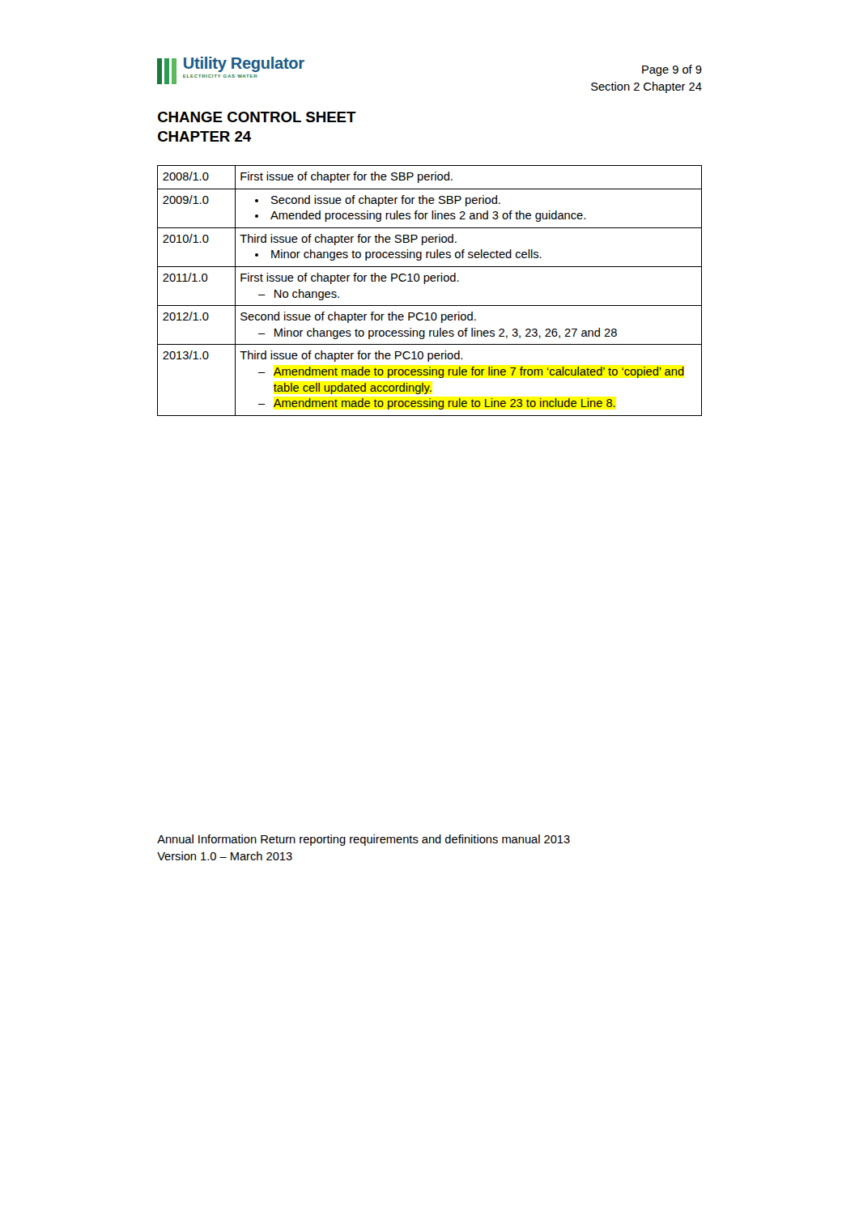Utility Regulator
ELECTRICITY GAS WATER
Page 9 of 9
Section 2 Chapter 24
CHANGE CONTROL SHEET
CHAPTER 24
| 2008/1.0 | First issue of chapter for the SBP period. |
| 2009/1.0 | Second issue of chapter for the SBP period. Amended processing rules for lines 2 and 3 of the guidance. |
| 2010/1.0 | Third issue of chapter for the SBP period. Minor changes to processing rules of selected cells. |
| 2011/1.0 | First issue of chapter for the PC10 period. No changes. |
| 2012/1.0 | Second issue of chapter for the PC10 period. Minor changes to processing rules of lines 2, 3, 23, 26, 27 and 28 |
| 2013/1.0 | Third issue of chapter for the PC10 period. Amendment made to processing rule for line 7 from ‘calculated’ to ‘copied’ and table cell updated accordingly. Amendment made to processing rule to Line 23 to include Line 8. |
Annual Information Return reporting requirements and definitions manual 2013
Version 1.0 – March 2013